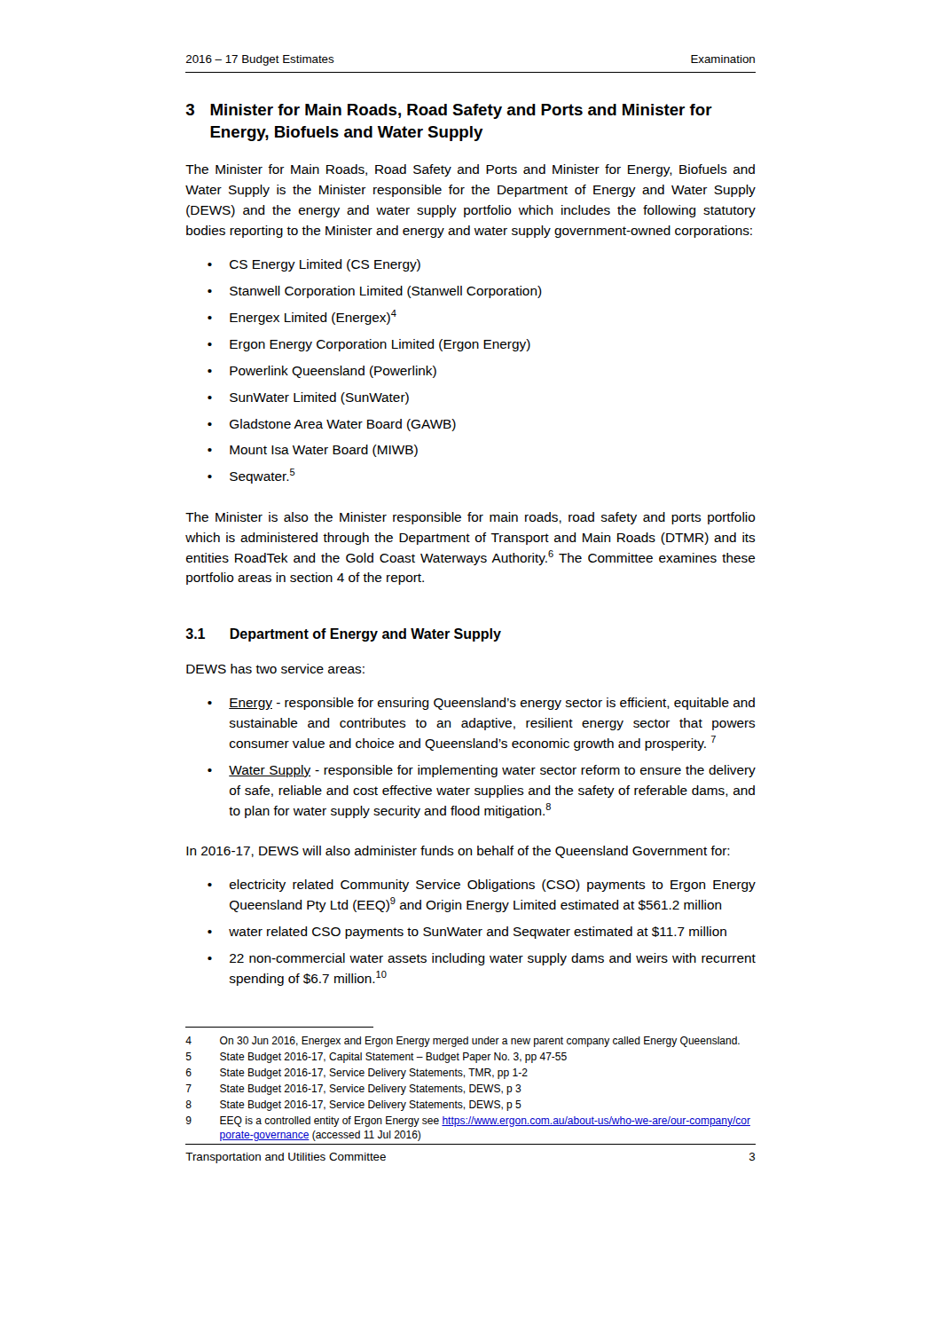2016 – 17 Budget Estimates Examination
3 Minister for Main Roads, Road Safety and Ports and Minister for Energy, Biofuels and Water Supply
The Minister for Main Roads, Road Safety and Ports and Minister for Energy, Biofuels and Water Supply is the Minister responsible for the Department of Energy and Water Supply (DEWS) and the energy and water supply portfolio which includes the following statutory bodies reporting to the Minister and energy and water supply government-owned corporations:
CS Energy Limited (CS Energy)
Stanwell Corporation Limited (Stanwell Corporation)
Energex Limited (Energex)4
Ergon Energy Corporation Limited (Ergon Energy)
Powerlink Queensland (Powerlink)
SunWater Limited (SunWater)
Gladstone Area Water Board (GAWB)
Mount Isa Water Board (MIWB)
Seqwater.5
The Minister is also the Minister responsible for main roads, road safety and ports portfolio which is administered through the Department of Transport and Main Roads (DTMR) and its entities RoadTek and the Gold Coast Waterways Authority.6 The Committee examines these portfolio areas in section 4 of the report.
3.1 Department of Energy and Water Supply
DEWS has two service areas:
Energy - responsible for ensuring Queensland’s energy sector is efficient, equitable and sustainable and contributes to an adaptive, resilient energy sector that powers consumer value and choice and Queensland’s economic growth and prosperity. 7
Water Supply - responsible for implementing water sector reform to ensure the delivery of safe, reliable and cost effective water supplies and the safety of referable dams, and to plan for water supply security and flood mitigation.8
In 2016-17, DEWS will also administer funds on behalf of the Queensland Government for:
electricity related Community Service Obligations (CSO) payments to Ergon Energy Queensland Pty Ltd (EEQ)9 and Origin Energy Limited estimated at $561.2 million
water related CSO payments to SunWater and Seqwater estimated at $11.7 million
22 non-commercial water assets including water supply dams and weirs with recurrent spending of $6.7 million.10
4 On 30 Jun 2016, Energex and Ergon Energy merged under a new parent company called Energy Queensland.
5 State Budget 2016-17, Capital Statement – Budget Paper No. 3, pp 47-55
6 State Budget 2016-17, Service Delivery Statements, TMR, pp 1-2
7 State Budget 2016-17, Service Delivery Statements, DEWS, p 3
8 State Budget 2016-17, Service Delivery Statements, DEWS, p 5
9 EEQ is a controlled entity of Ergon Energy see https://www.ergon.com.au/about-us/who-we-are/our-company/corporate-governance (accessed 11 Jul 2016)
Transportation and Utilities Committee 3